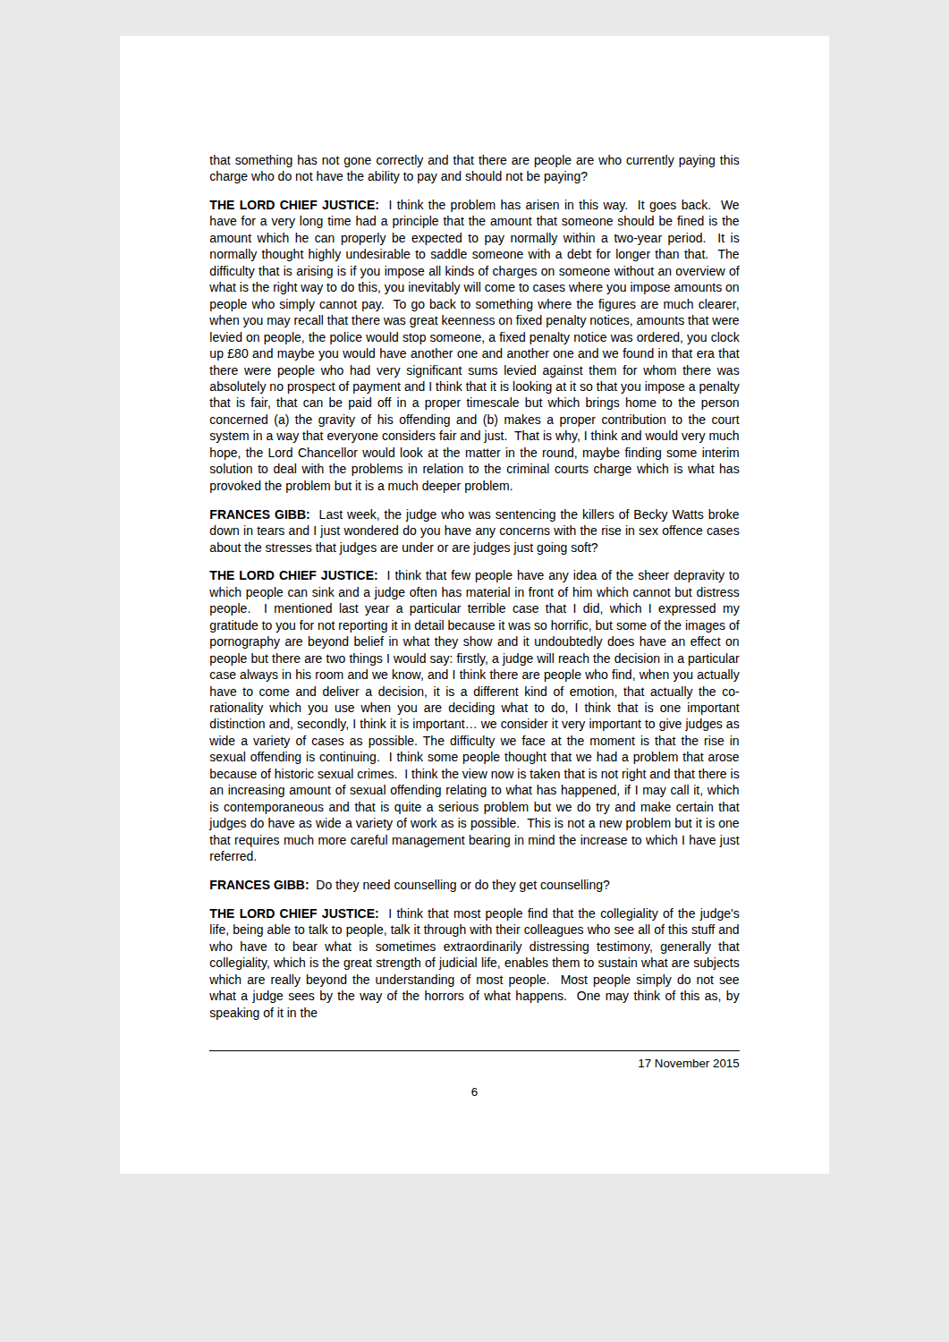that something has not gone correctly and that there are people are who currently paying this charge who do not have the ability to pay and should not be paying?
THE LORD CHIEF JUSTICE: I think the problem has arisen in this way. It goes back. We have for a very long time had a principle that the amount that someone should be fined is the amount which he can properly be expected to pay normally within a two-year period. It is normally thought highly undesirable to saddle someone with a debt for longer than that. The difficulty that is arising is if you impose all kinds of charges on someone without an overview of what is the right way to do this, you inevitably will come to cases where you impose amounts on people who simply cannot pay. To go back to something where the figures are much clearer, when you may recall that there was great keenness on fixed penalty notices, amounts that were levied on people, the police would stop someone, a fixed penalty notice was ordered, you clock up £80 and maybe you would have another one and another one and we found in that era that there were people who had very significant sums levied against them for whom there was absolutely no prospect of payment and I think that it is looking at it so that you impose a penalty that is fair, that can be paid off in a proper timescale but which brings home to the person concerned (a) the gravity of his offending and (b) makes a proper contribution to the court system in a way that everyone considers fair and just. That is why, I think and would very much hope, the Lord Chancellor would look at the matter in the round, maybe finding some interim solution to deal with the problems in relation to the criminal courts charge which is what has provoked the problem but it is a much deeper problem.
FRANCES GIBB: Last week, the judge who was sentencing the killers of Becky Watts broke down in tears and I just wondered do you have any concerns with the rise in sex offence cases about the stresses that judges are under or are judges just going soft?
THE LORD CHIEF JUSTICE: I think that few people have any idea of the sheer depravity to which people can sink and a judge often has material in front of him which cannot but distress people. I mentioned last year a particular terrible case that I did, which I expressed my gratitude to you for not reporting it in detail because it was so horrific, but some of the images of pornography are beyond belief in what they show and it undoubtedly does have an effect on people but there are two things I would say: firstly, a judge will reach the decision in a particular case always in his room and we know, and I think there are people who find, when you actually have to come and deliver a decision, it is a different kind of emotion, that actually the co-rationality which you use when you are deciding what to do, I think that is one important distinction and, secondly, I think it is important… we consider it very important to give judges as wide a variety of cases as possible. The difficulty we face at the moment is that the rise in sexual offending is continuing. I think some people thought that we had a problem that arose because of historic sexual crimes. I think the view now is taken that is not right and that there is an increasing amount of sexual offending relating to what has happened, if I may call it, which is contemporaneous and that is quite a serious problem but we do try and make certain that judges do have as wide a variety of work as is possible. This is not a new problem but it is one that requires much more careful management bearing in mind the increase to which I have just referred.
FRANCES GIBB: Do they need counselling or do they get counselling?
THE LORD CHIEF JUSTICE: I think that most people find that the collegiality of the judge's life, being able to talk to people, talk it through with their colleagues who see all of this stuff and who have to bear what is sometimes extraordinarily distressing testimony, generally that collegiality, which is the great strength of judicial life, enables them to sustain what are subjects which are really beyond the understanding of most people. Most people simply do not see what a judge sees by the way of the horrors of what happens. One may think of this as, by speaking of it in the
17 November 2015
6